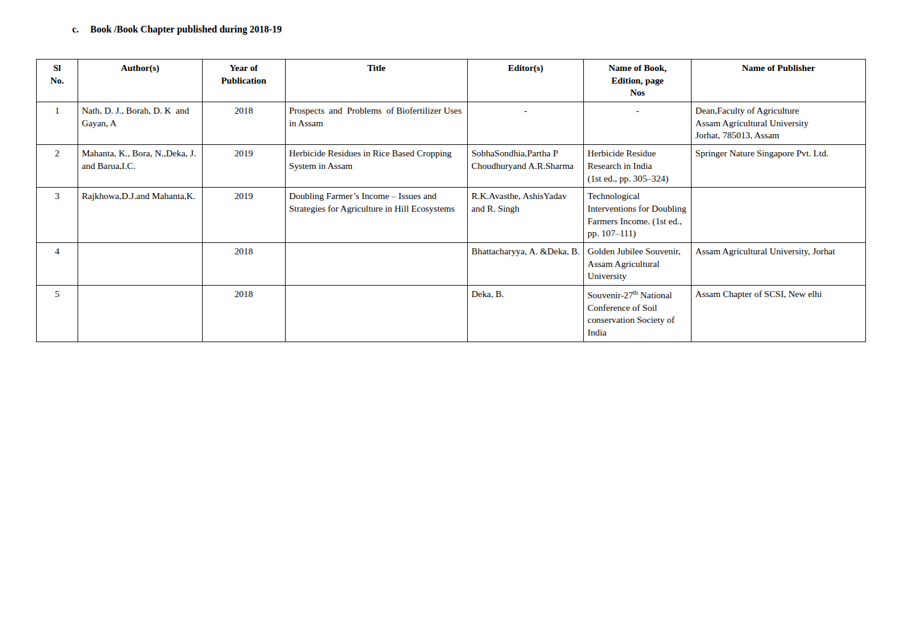c. Book /Book Chapter published during 2018-19
| Sl No. | Author(s) | Year of Publication | Title | Editor(s) | Name of Book, Edition, page Nos | Name of Publisher |
| --- | --- | --- | --- | --- | --- | --- |
| 1 | Nath, D. J., Borah, D. K and Gayan, A | 2018 | Prospects and Problems of Biofertilizer Uses in Assam | - | - | Dean,Faculty of Agriculture Assam Agricultural University Jorhat, 785013, Assam |
| 2 | Mahanta, K., Bora, N.,Deka, J. and Barua,I.C. | 2019 | Herbicide Residues in Rice Based Cropping System in Assam | SobhaSondhia,Partha P Choudhuryand A.R.Sharma | Herbicide Residue Research in India (1st ed., pp. 305–324) | Springer Nature Singapore Pvt. Ltd. |
| 3 | Rajkhowa,D.J.and Mahanta,K. | 2019 | Doubling Farmer’s Income – Issues and Strategies for Agriculture in Hill Ecosystems | R.K.Avasthe, AshisYadav and R. Singh | Technological Interventions for Doubling Farmers Income. (1st ed., pp. 107–111) | |
| 4 | | 2018 | | Bhattacharyya, A. &Deka, B. | Golden Jubilee Souvenir, Assam Agricultural University | Assam Agricultural University, Jorhat |
| 5 | | 2018 | | Deka, B. | Souvenir-27 th National Conference of Soil conservation Society of India | Assam Chapter of SCSI, New elhi |